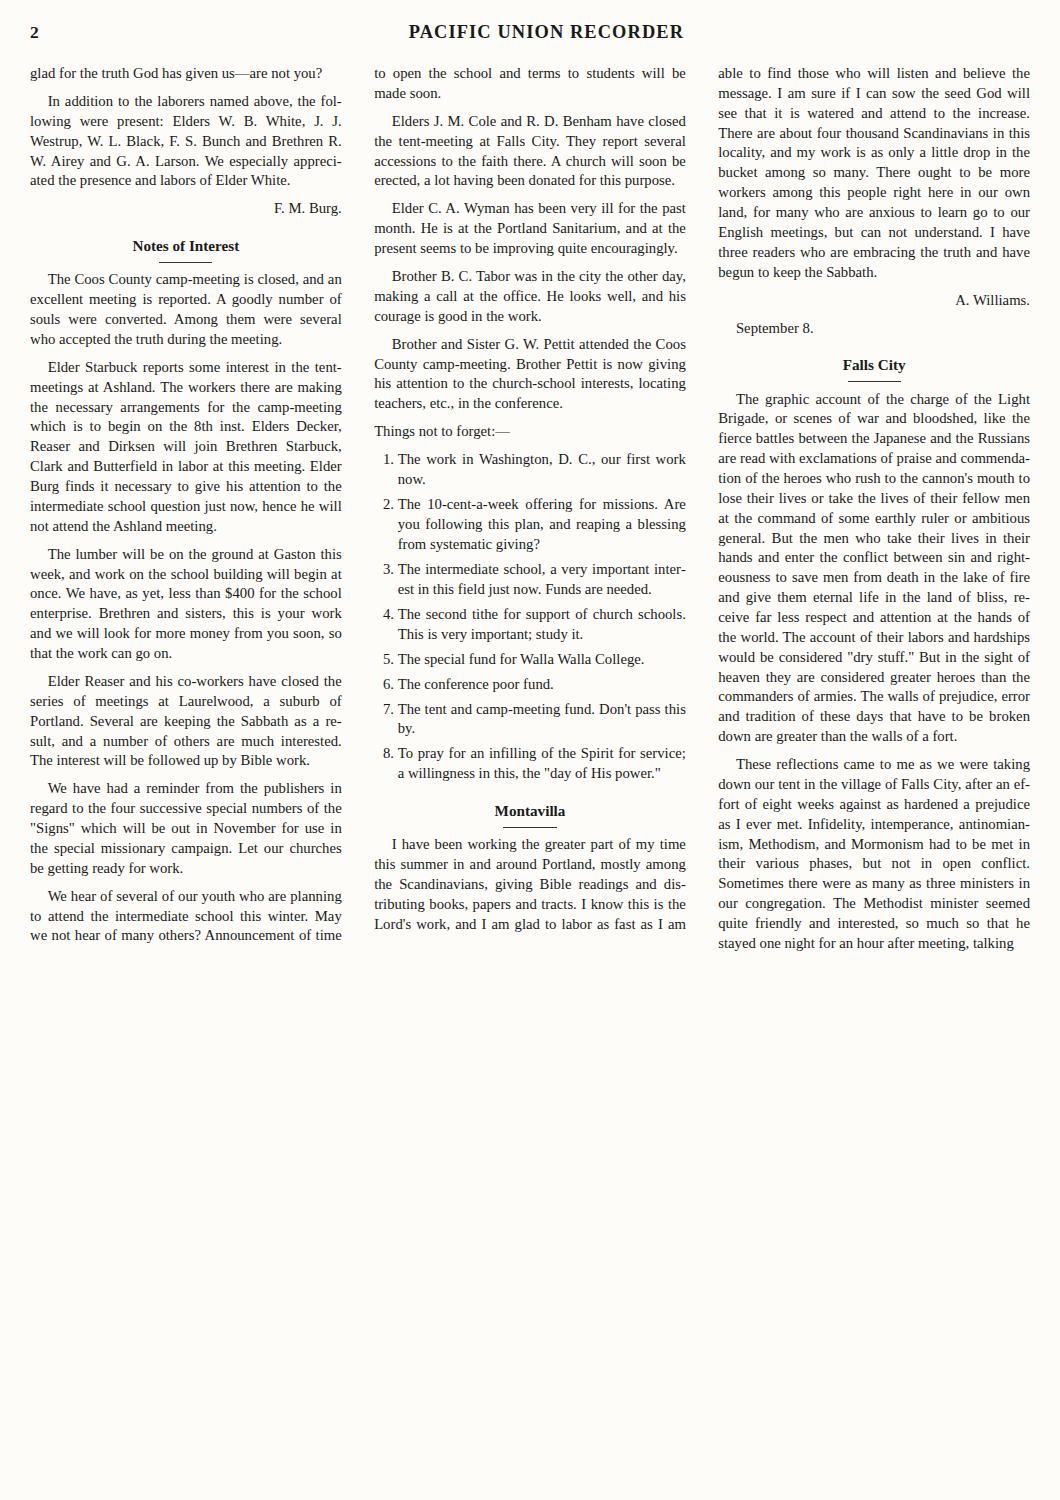2
Pacific Union Recorder
glad for the truth God has given us—are not you?
In addition to the laborers named above, the following were present: Elders W. B. White, J. J. Westrup, W. L. Black, F. S. Bunch and Brethren R. W. Airey and G. A. Larson. We especially appreciated the presence and labors of Elder White.
F. M. Burg.
Notes of Interest
The Coos County camp-meeting is closed, and an excellent meeting is reported. A goodly number of souls were converted. Among them were several who accepted the truth during the meeting.
Elder Starbuck reports some interest in the tent-meetings at Ashland. The workers there are making the necessary arrangements for the camp-meeting which is to begin on the 8th inst. Elders Decker, Reaser and Dirksen will join Brethren Starbuck, Clark and Butterfield in labor at this meeting. Elder Burg finds it necessary to give his attention to the intermediate school question just now, hence he will not attend the Ashland meeting.
The lumber will be on the ground at Gaston this week, and work on the school building will begin at once. We have, as yet, less than $400 for the school enterprise. Brethren and sisters, this is your work and we will look for more money from you soon, so that the work can go on.
Elder Reaser and his co-workers have closed the series of meetings at Laurelwood, a suburb of Portland. Several are keeping the Sabbath as a result, and a number of others are much interested. The interest will be followed up by Bible work.
We have had a reminder from the publishers in regard to the four successive special numbers of the "Signs" which will be out in November for use in the special missionary campaign. Let our churches be getting ready for work.
We hear of several of our youth who are planning to attend the intermediate school this winter. May we not hear of many others? Announcement of time to open the school and terms to students will be made soon.
Elders J. M. Cole and R. D. Benham have closed the tent-meeting at Falls City. They report several accessions to the faith there. A church will soon be erected, a lot having been donated for this purpose.
Elder C. A. Wyman has been very ill for the past month. He is at the Portland Sanitarium, and at the present seems to be improving quite encouragingly.
Brother B. C. Tabor was in the city the other day, making a call at the office. He looks well, and his courage is good in the work.
Brother and Sister G. W. Pettit attended the Coos County camp-meeting. Brother Pettit is now giving his attention to the church-school interests, locating teachers, etc., in the conference.
Things not to forget:—
The work in Washington, D. C., our first work now.
The 10-cent-a-week offering for missions. Are you following this plan, and reaping a blessing from systematic giving?
The intermediate school, a very important interest in this field just now. Funds are needed.
The second tithe for support of church schools. This is very important; study it.
The special fund for Walla Walla College.
The conference poor fund.
The tent and camp-meeting fund. Don't pass this by.
To pray for an infilling of the Spirit for service; a willingness in this, the "day of His power."
Montavilla
I have been working the greater part of my time this summer in and around Portland, mostly among the Scandinavians, giving Bible readings and distributing books, papers and tracts. I know this is the Lord's work, and I am glad to labor as fast as I am able to find those who will listen and believe the message. I am sure if I can sow the seed God will see that it is watered and attend to the increase. There are about four thousand Scandinavians in this locality, and my work is as only a little drop in the bucket among so many. There ought to be more workers among this people right here in our own land, for many who are anxious to learn go to our English meetings, but can not understand. I have three readers who are embracing the truth and have begun to keep the Sabbath.
A. Williams.
September 8.
Falls City
The graphic account of the charge of the Light Brigade, or scenes of war and bloodshed, like the fierce battles between the Japanese and the Russians are read with exclamations of praise and commendation of the heroes who rush to the cannon's mouth to lose their lives or take the lives of their fellow men at the command of some earthly ruler or ambitious general. But the men who take their lives in their hands and enter the conflict between sin and righteousness to save men from death in the lake of fire and give them eternal life in the land of bliss, receive far less respect and attention at the hands of the world. The account of their labors and hardships would be considered "dry stuff." But in the sight of heaven they are considered greater heroes than the commanders of armies. The walls of prejudice, error and tradition of these days that have to be broken down are greater than the walls of a fort.
These reflections came to me as we were taking down our tent in the village of Falls City, after an effort of eight weeks against as hardened a prejudice as I ever met. Infidelity, intemperance, antinomianism, Methodism, and Mormonism had to be met in their various phases, but not in open conflict. Sometimes there were as many as three ministers in our congregation. The Methodist minister seemed quite friendly and interested, so much so that he stayed one night for an hour after meeting, talking